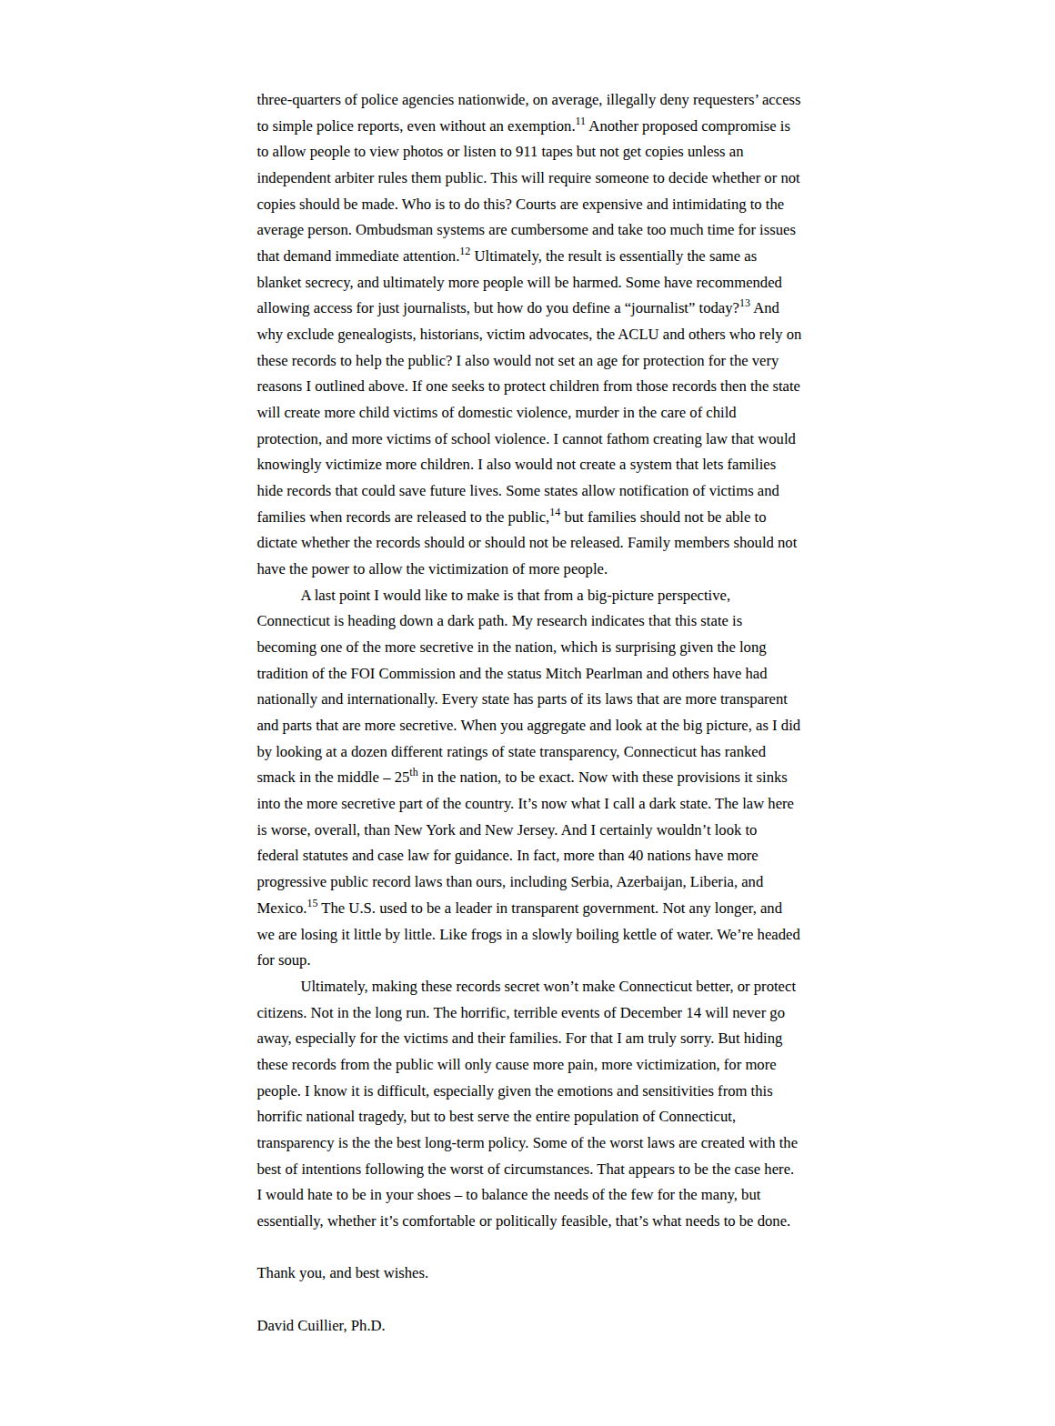three-quarters of police agencies nationwide, on average, illegally deny requesters’ access to simple police reports, even without an exemption.11 Another proposed compromise is to allow people to view photos or listen to 911 tapes but not get copies unless an independent arbiter rules them public. This will require someone to decide whether or not copies should be made. Who is to do this? Courts are expensive and intimidating to the average person. Ombudsman systems are cumbersome and take too much time for issues that demand immediate attention.12 Ultimately, the result is essentially the same as blanket secrecy, and ultimately more people will be harmed. Some have recommended allowing access for just journalists, but how do you define a “journalist” today?13 And why exclude genealogists, historians, victim advocates, the ACLU and others who rely on these records to help the public? I also would not set an age for protection for the very reasons I outlined above. If one seeks to protect children from those records then the state will create more child victims of domestic violence, murder in the care of child protection, and more victims of school violence. I cannot fathom creating law that would knowingly victimize more children. I also would not create a system that lets families hide records that could save future lives. Some states allow notification of victims and families when records are released to the public,14 but families should not be able to dictate whether the records should or should not be released. Family members should not have the power to allow the victimization of more people.
A last point I would like to make is that from a big-picture perspective, Connecticut is heading down a dark path. My research indicates that this state is becoming one of the more secretive in the nation, which is surprising given the long tradition of the FOI Commission and the status Mitch Pearlman and others have had nationally and internationally. Every state has parts of its laws that are more transparent and parts that are more secretive. When you aggregate and look at the big picture, as I did by looking at a dozen different ratings of state transparency, Connecticut has ranked smack in the middle – 25th in the nation, to be exact. Now with these provisions it sinks into the more secretive part of the country. It’s now what I call a dark state. The law here is worse, overall, than New York and New Jersey. And I certainly wouldn’t look to federal statutes and case law for guidance. In fact, more than 40 nations have more progressive public record laws than ours, including Serbia, Azerbaijan, Liberia, and Mexico.15 The U.S. used to be a leader in transparent government. Not any longer, and we are losing it little by little. Like frogs in a slowly boiling kettle of water. We’re headed for soup.
Ultimately, making these records secret won’t make Connecticut better, or protect citizens. Not in the long run. The horrific, terrible events of December 14 will never go away, especially for the victims and their families. For that I am truly sorry. But hiding these records from the public will only cause more pain, more victimization, for more people. I know it is difficult, especially given the emotions and sensitivities from this horrific national tragedy, but to best serve the entire population of Connecticut, transparency is the the best long-term policy. Some of the worst laws are created with the best of intentions following the worst of circumstances. That appears to be the case here. I would hate to be in your shoes – to balance the needs of the few for the many, but essentially, whether it’s comfortable or politically feasible, that’s what needs to be done.
Thank you, and best wishes.
David Cuillier, Ph.D.